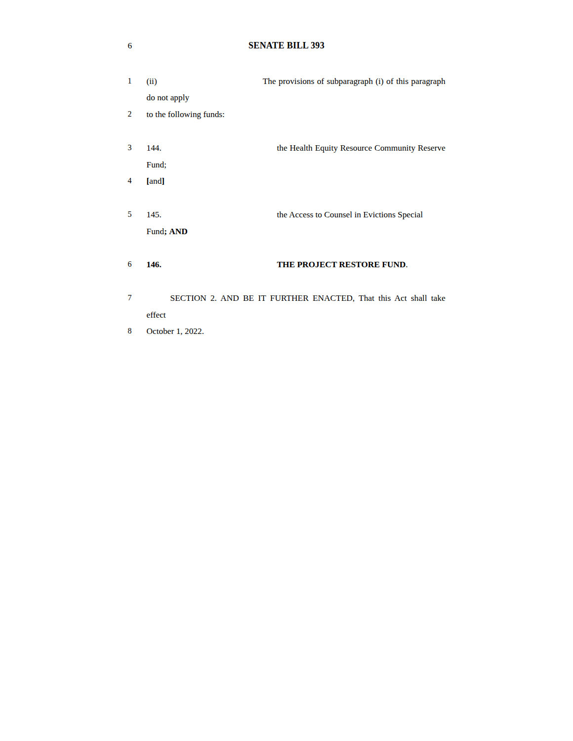6
SENATE BILL 393
1
(ii) The provisions of subparagraph (i) of this paragraph do not apply
2
to the following funds:
3
144. the Health Equity Resource Community Reserve Fund;
4
[and]
5
145. the Access to Counsel in Evictions Special Fund; AND
6
146. THE PROJECT RESTORE FUND.
7
SECTION 2. AND BE IT FURTHER ENACTED, That this Act shall take effect
8
October 1, 2022.